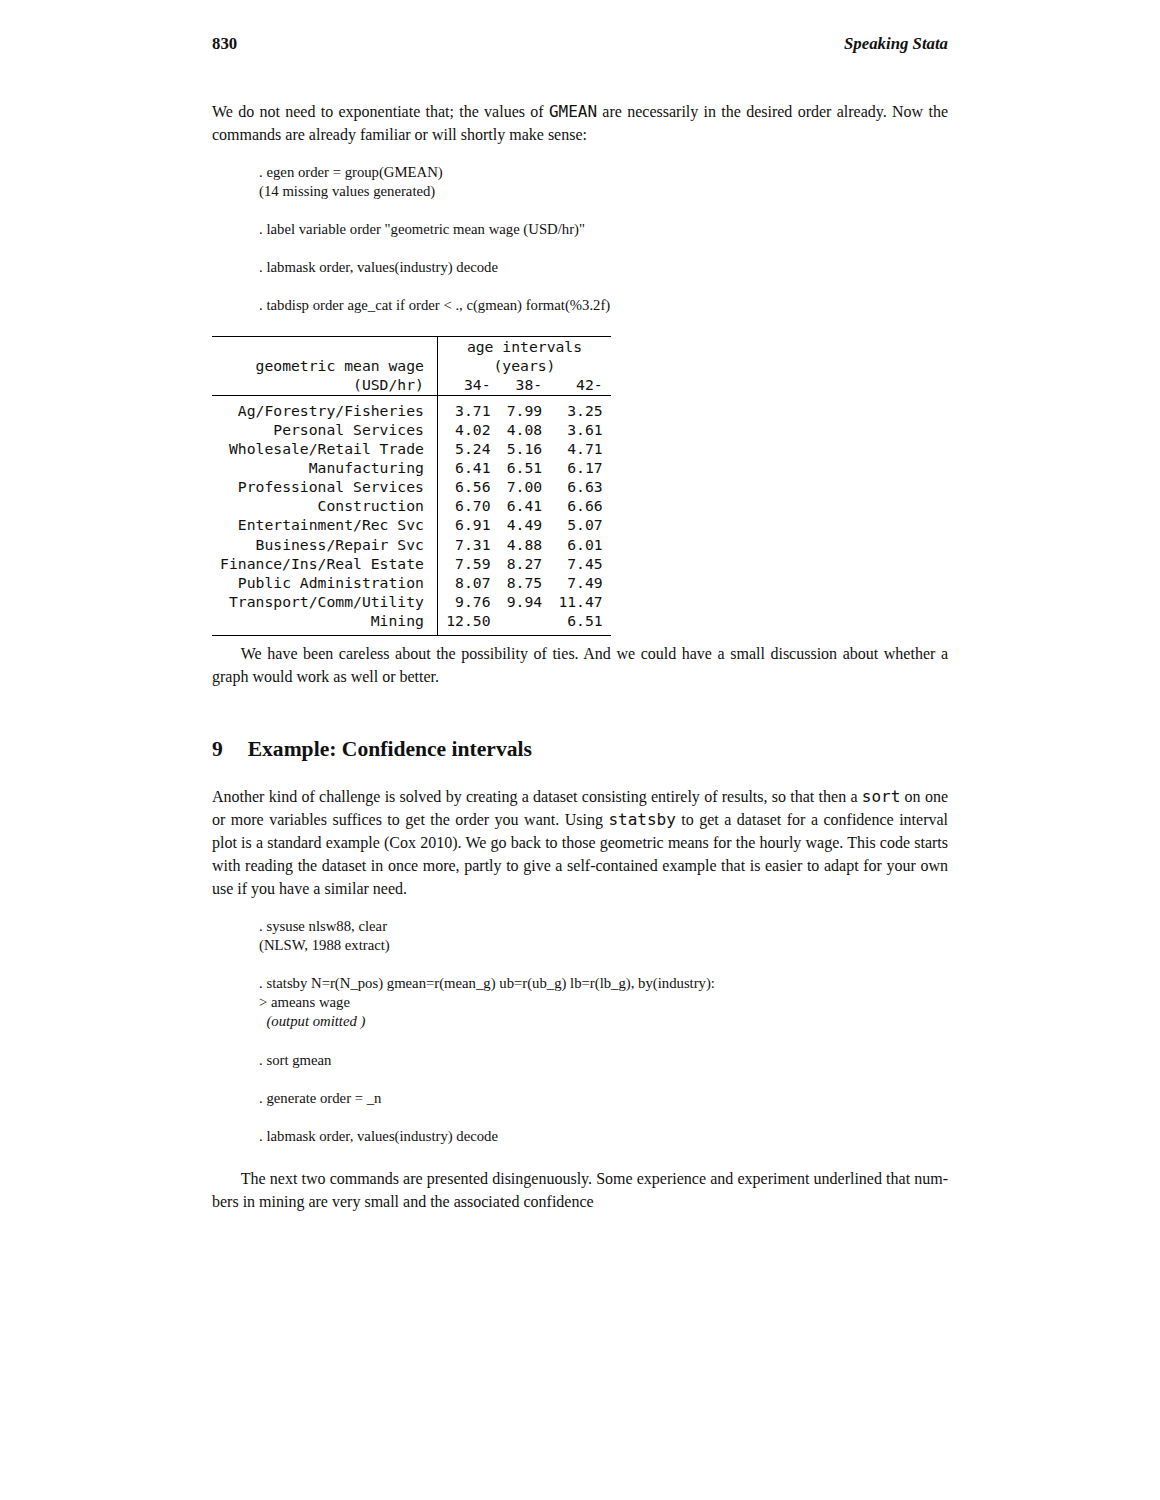830 Speaking Stata
We do not need to exponentiate that; the values of GMEAN are necessarily in the desired order already. Now the commands are already familiar or will shortly make sense:
. egen order = group(GMEAN) (14 missing values generated) . label variable order "geometric mean wage (USD/hr)" . labmask order, values(industry) decode . tabdisp order age_cat if order < ., c(gmean) format(%3.2f)
| | age intervals |
| --- | --- |
| geometric mean wage | (years) |
| (USD/hr) | 34- | 38- | 42- |
| Ag/Forestry/Fisheries | 3.71 | 7.99 | 3.25 |
| Personal Services | 4.02 | 4.08 | 3.61 |
| Wholesale/Retail Trade | 5.24 | 5.16 | 4.71 |
| Manufacturing | 6.41 | 6.51 | 6.17 |
| Professional Services | 6.56 | 7.00 | 6.63 |
| Construction | 6.70 | 6.41 | 6.66 |
| Entertainment/Rec Svc | 6.91 | 4.49 | 5.07 |
| Business/Repair Svc | 7.31 | 4.88 | 6.01 |
| Finance/Ins/Real Estate | 7.59 | 8.27 | 7.45 |
| Public Administration | 8.07 | 8.75 | 7.49 |
| Transport/Comm/Utility | 9.76 | 9.94 | 11.47 |
| Mining | 12.50 | | 6.51 |
We have been careless about the possibility of ties. And we could have a small discussion about whether a graph would work as well or better.
9 Example: Confidence intervals
Another kind of challenge is solved by creating a dataset consisting entirely of results, so that then a sort on one or more variables suffices to get the order you want. Using statsby to get a dataset for a confidence interval plot is a standard example (Cox 2010). We go back to those geometric means for the hourly wage. This code starts with reading the dataset in once more, partly to give a self-contained example that is easier to adapt for your own use if you have a similar need.
. sysuse nlsw88, clear (NLSW, 1988 extract) . statsby N=r(N_pos) gmean=r(mean_g) ub=r(ub_g) lb=r(lb_g), by(industry): > ameans wage (output omitted ) . sort gmean . generate order = _n . labmask order, values(industry) decode
The next two commands are presented disingenuously. Some experience and experiment underlined that numbers in mining are very small and the associated confidence